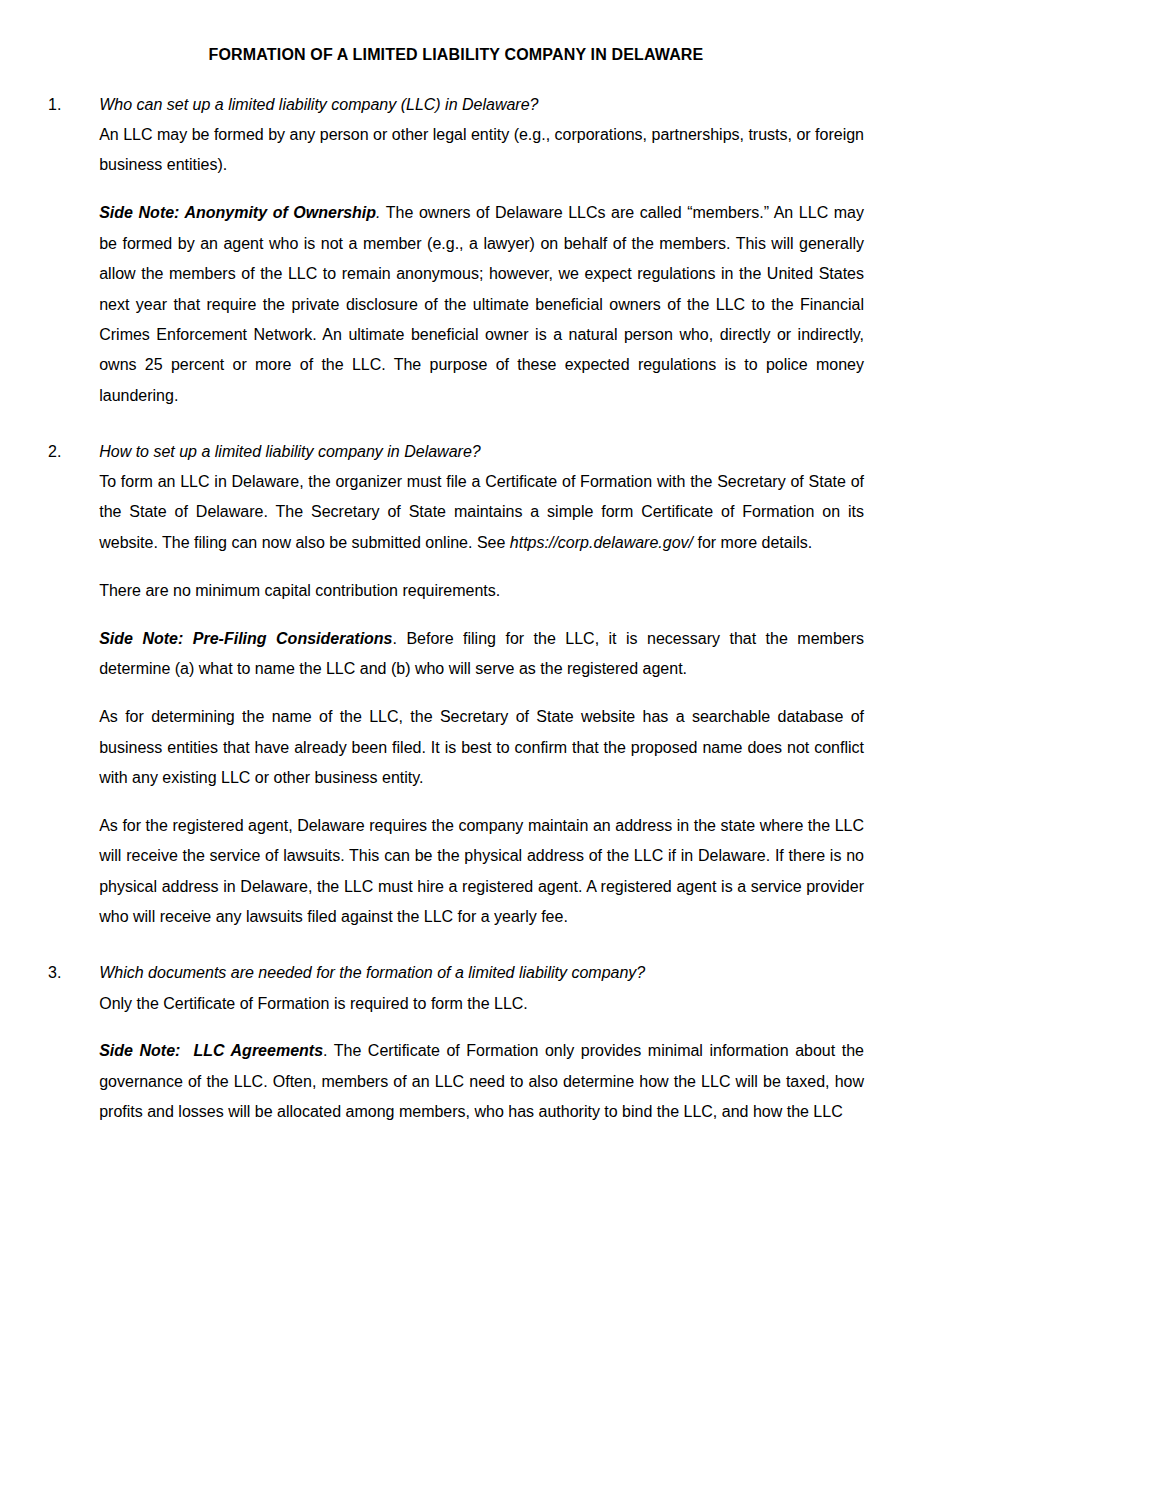FORMATION OF A LIMITED LIABILITY COMPANY IN DELAWARE
Who can set up a limited liability company (LLC) in Delaware?
An LLC may be formed by any person or other legal entity (e.g., corporations, partnerships, trusts, or foreign business entities).
Side Note: Anonymity of Ownership. The owners of Delaware LLCs are called “members.” An LLC may be formed by an agent who is not a member (e.g., a lawyer) on behalf of the members. This will generally allow the members of the LLC to remain anonymous; however, we expect regulations in the United States next year that require the private disclosure of the ultimate beneficial owners of the LLC to the Financial Crimes Enforcement Network. An ultimate beneficial owner is a natural person who, directly or indirectly, owns 25 percent or more of the LLC. The purpose of these expected regulations is to police money laundering.
How to set up a limited liability company in Delaware?
To form an LLC in Delaware, the organizer must file a Certificate of Formation with the Secretary of State of the State of Delaware. The Secretary of State maintains a simple form Certificate of Formation on its website. The filing can now also be submitted online. See https://corp.delaware.gov/ for more details.
There are no minimum capital contribution requirements.
Side Note: Pre-Filing Considerations. Before filing for the LLC, it is necessary that the members determine (a) what to name the LLC and (b) who will serve as the registered agent.
As for determining the name of the LLC, the Secretary of State website has a searchable database of business entities that have already been filed. It is best to confirm that the proposed name does not conflict with any existing LLC or other business entity.
As for the registered agent, Delaware requires the company maintain an address in the state where the LLC will receive the service of lawsuits. This can be the physical address of the LLC if in Delaware. If there is no physical address in Delaware, the LLC must hire a registered agent. A registered agent is a service provider who will receive any lawsuits filed against the LLC for a yearly fee.
Which documents are needed for the formation of a limited liability company?
Only the Certificate of Formation is required to form the LLC.
Side Note: LLC Agreements. The Certificate of Formation only provides minimal information about the governance of the LLC. Often, members of an LLC need to also determine how the LLC will be taxed, how profits and losses will be allocated among members, who has authority to bind the LLC, and how the LLC